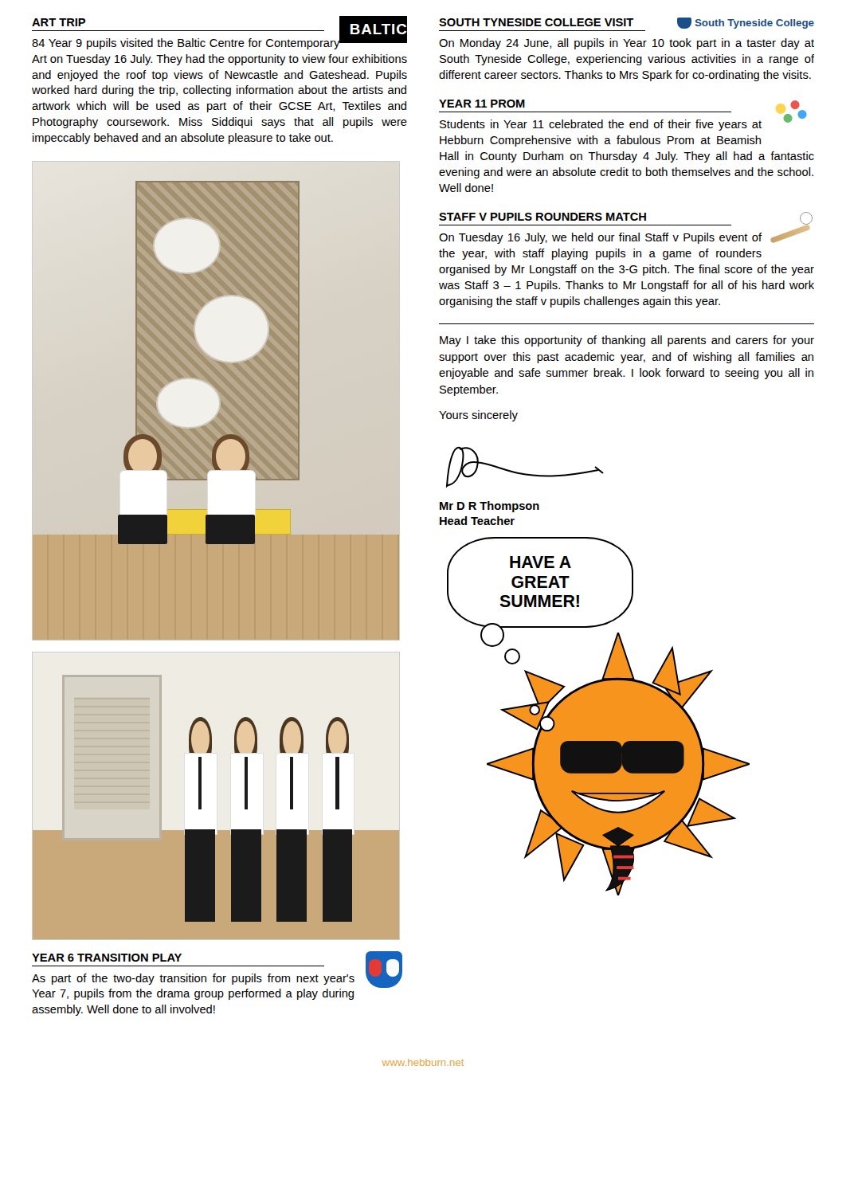BALTIC
Art Trip
84 Year 9 pupils visited the Baltic Centre for Contemporary Art on Tuesday 16 July. They had the opportunity to view four exhibitions and enjoyed the roof top views of Newcastle and Gateshead. Pupils worked hard during the trip, collecting information about the artists and artwork which will be used as part of their GCSE Art, Textiles and Photography coursework. Miss Siddiqui says that all pupils were impeccably behaved and an absolute pleasure to take out.
Year 6 Transition Play
As part of the two-day transition for pupils from next year's Year 7, pupils from the drama group performed a play during assembly. Well done to all involved!
South Tyneside College
South Tyneside College Visit
On Monday 24 June, all pupils in Year 10 took part in a taster day at South Tyneside College, experiencing various activities in a range of different career sectors. Thanks to Mrs Spark for co-ordinating the visits.
Year 11 Prom
Students in Year 11 celebrated the end of their five years at Hebburn Comprehensive with a fabulous Prom at Beamish Hall in County Durham on Thursday 4 July. They all had a fantastic evening and were an absolute credit to both themselves and the school. Well done!
Staff v Pupils Rounders Match
On Tuesday 16 July, we held our final Staff v Pupils event of the year, with staff playing pupils in a game of rounders organised by Mr Longstaff on the 3-G pitch. The final score of the year was Staff 3 – 1 Pupils. Thanks to Mr Longstaff for all of his hard work organising the staff v pupils challenges again this year.
May I take this opportunity of thanking all parents and carers for your support over this past academic year, and of wishing all families an enjoyable and safe summer break. I look forward to seeing you all in September.
Yours sincerely
Mr D R Thompson
Head Teacher
HAVE A
GREAT
SUMMER!
www.hebburn.net